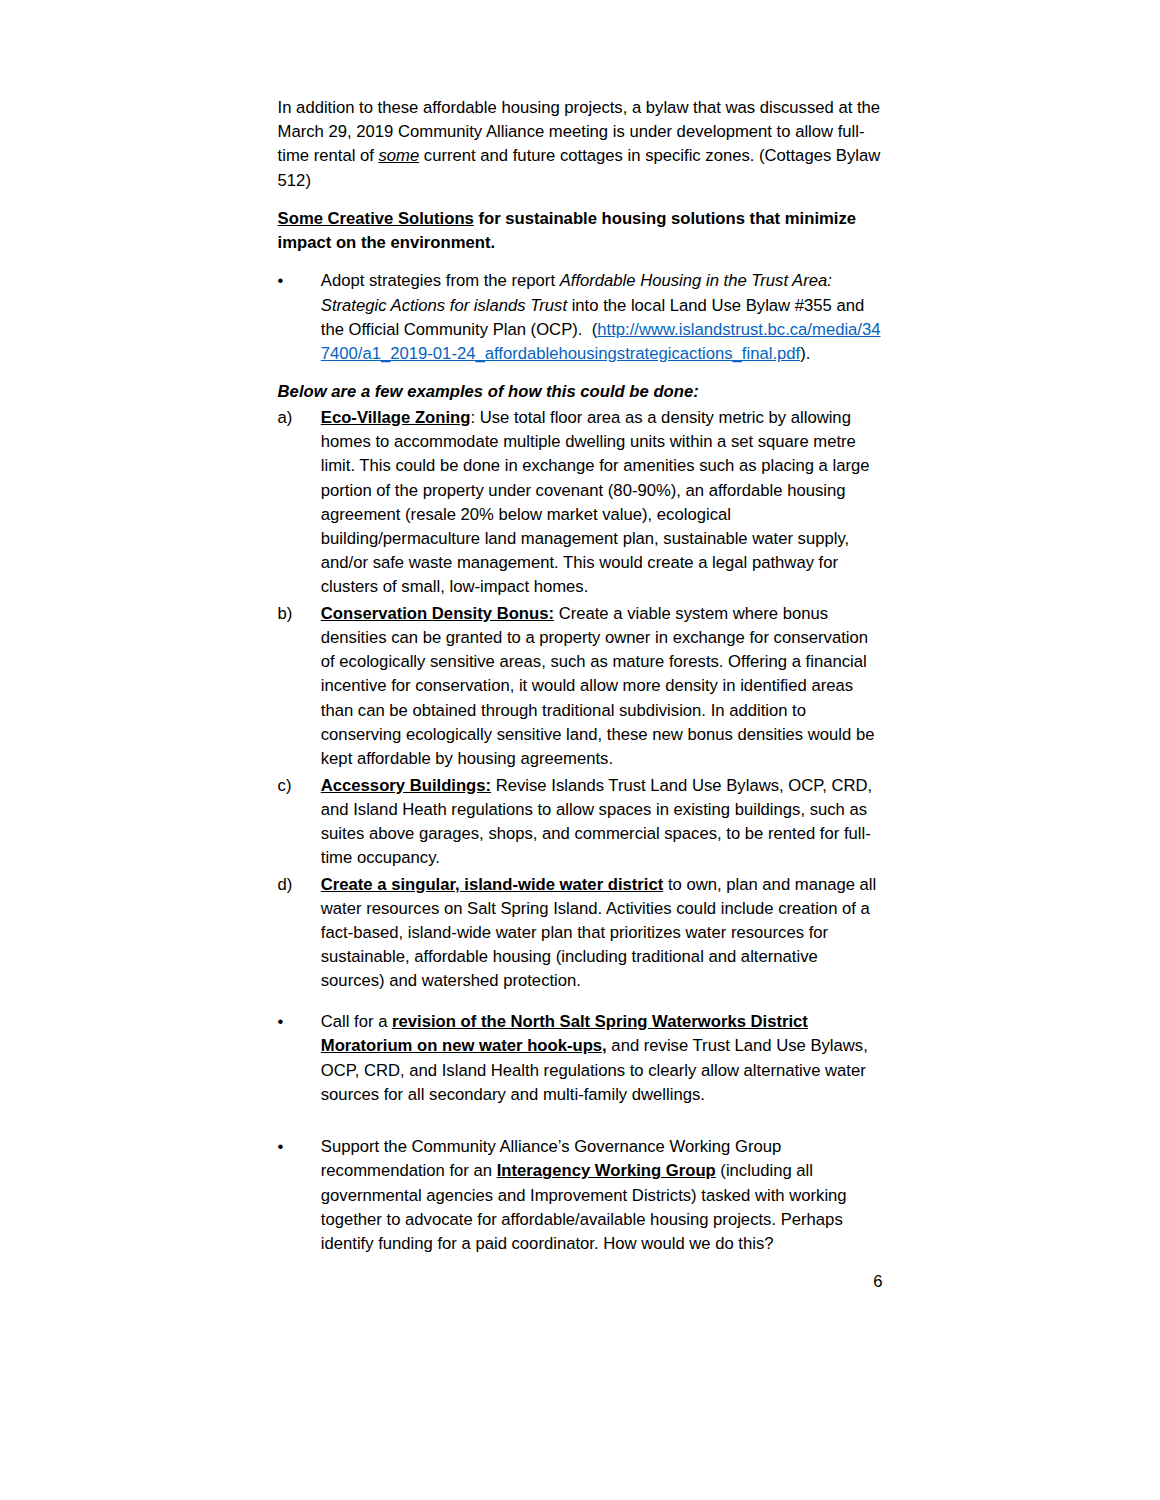In addition to these affordable housing projects, a bylaw that was discussed at the March 29, 2019 Community Alliance meeting is under development to allow full-time rental of some current and future cottages in specific zones. (Cottages Bylaw 512)
Some Creative Solutions for sustainable housing solutions that minimize impact on the environment.
•
Adopt strategies from the report Affordable Housing in the Trust Area: Strategic Actions for islands Trust into the local Land Use Bylaw #355 and the Official Community Plan (OCP). (http://www.islandstrust.bc.ca/media/347400/a1_2019-01-24_affordablehousingstrategicactions_final.pdf).
Below are a few examples of how this could be done:
a)
Eco-Village Zoning: Use total floor area as a density metric by allowing homes to accommodate multiple dwelling units within a set square metre limit. This could be done in exchange for amenities such as placing a large portion of the property under covenant (80-90%), an affordable housing agreement (resale 20% below market value), ecological building/permaculture land management plan, sustainable water supply, and/or safe waste management. This would create a legal pathway for clusters of small, low-impact homes.
b)
Conservation Density Bonus: Create a viable system where bonus densities can be granted to a property owner in exchange for conservation of ecologically sensitive areas, such as mature forests. Offering a financial incentive for conservation, it would allow more density in identified areas than can be obtained through traditional subdivision. In addition to conserving ecologically sensitive land, these new bonus densities would be kept affordable by housing agreements.
c)
Accessory Buildings: Revise Islands Trust Land Use Bylaws, OCP, CRD, and Island Heath regulations to allow spaces in existing buildings, such as suites above garages, shops, and commercial spaces, to be rented for full-time occupancy.
d)
Create a singular, island-wide water district to own, plan and manage all water resources on Salt Spring Island. Activities could include creation of a fact-based, island-wide water plan that prioritizes water resources for sustainable, affordable housing (including traditional and alternative sources) and watershed protection.
•
Call for a revision of the North Salt Spring Waterworks District Moratorium on new water hook-ups, and revise Trust Land Use Bylaws, OCP, CRD, and Island Health regulations to clearly allow alternative water sources for all secondary and multi-family dwellings.
•
Support the Community Alliance’s Governance Working Group recommendation for an Interagency Working Group (including all governmental agencies and Improvement Districts) tasked with working together to advocate for affordable/available housing projects. Perhaps identify funding for a paid coordinator. How would we do this?
6